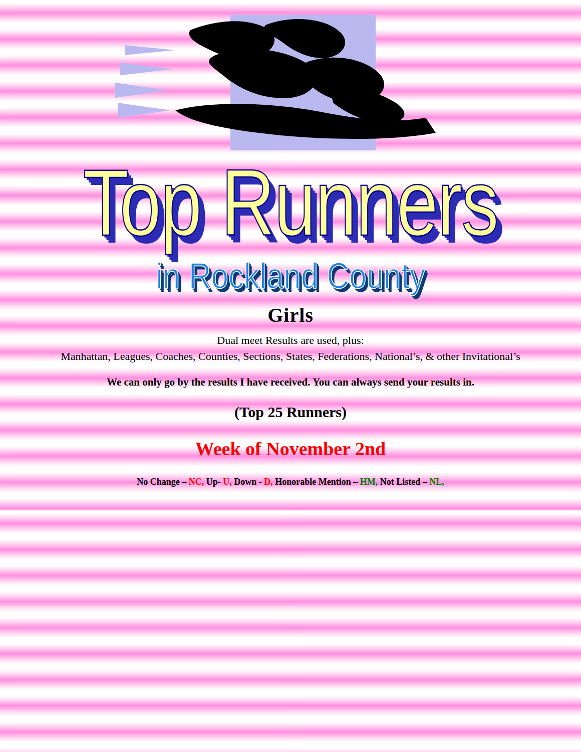Top Runners
in Rockland County
Girls
Dual meet Results are used, plus:
Manhattan, Leagues, Coaches, Counties, Sections, States, Federations, National’s, & other Invitational’s
We can only go by the results I have received. You can always send your results in.
(Top 25 Runners)
Week of November 2nd
No Change – NC, Up- U, Down - D, Honorable Mention – HM, Not Listed – NL,